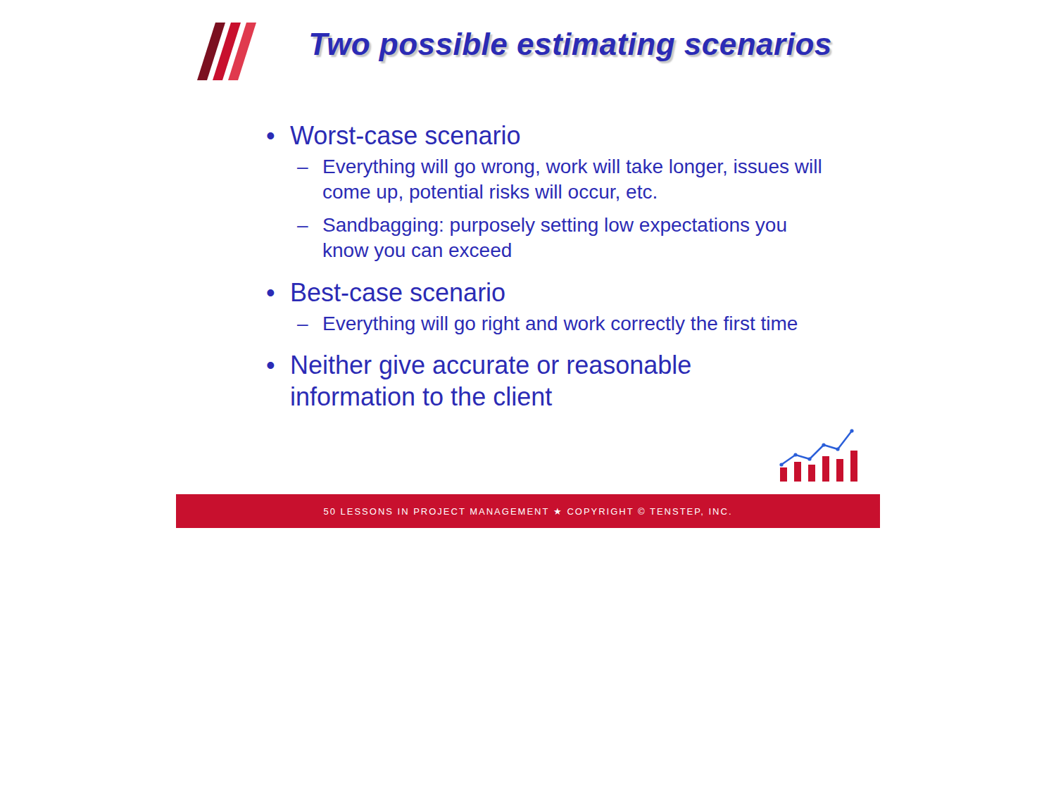Two possible estimating scenarios
Worst-case scenario
Everything will go wrong, work will take longer, issues will come up, potential risks will occur, etc.
Sandbagging: purposely setting low expectations you know you can exceed
Best-case scenario
Everything will go right and work correctly the first time
Neither give accurate or reasonable information to the client
50 Lessons in Project Management ★ Copyright © TenStep, Inc.